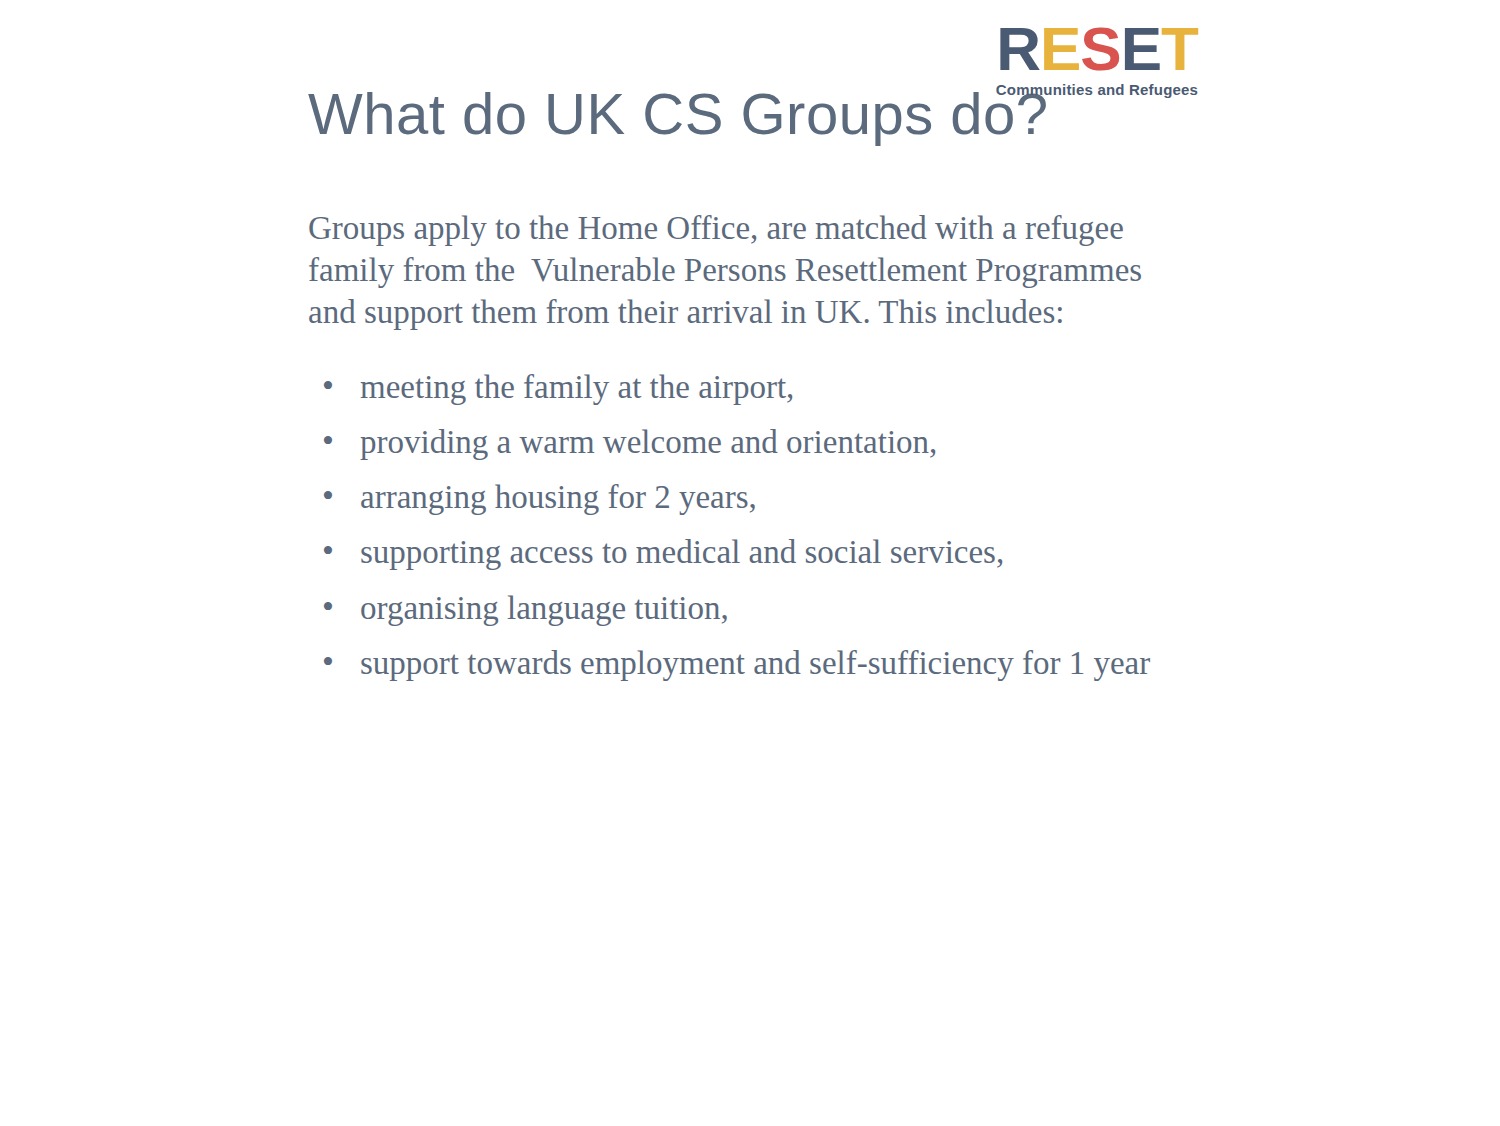RESET
Communities and Refugees
What do UK CS Groups do?
Groups apply to the Home Office, are matched with a refugee family from the Vulnerable Persons Resettlement Programmes and support them from their arrival in UK. This includes:
meeting the family at the airport,
providing a warm welcome and orientation,
arranging housing for 2 years,
supporting access to medical and social services,
organising language tuition,
support towards employment and self-sufficiency for 1 year